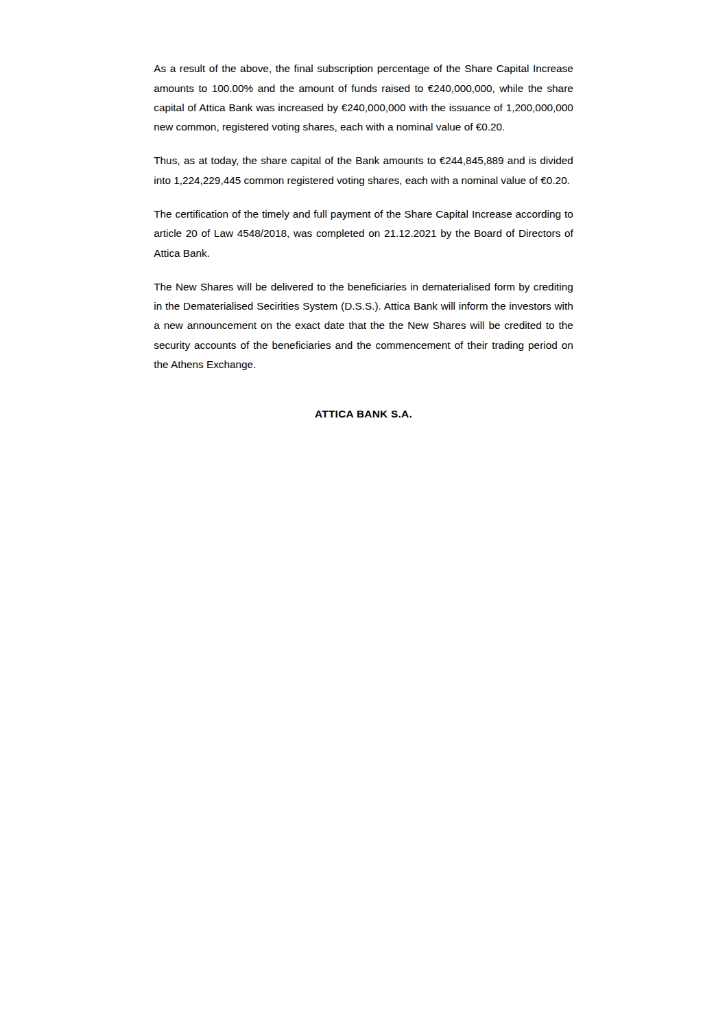As a result of the above, the final subscription percentage of the Share Capital Increase amounts to 100.00% and the amount of funds raised to €240,000,000, while the share capital of Attica Bank was increased by €240,000,000 with the issuance of 1,200,000,000 new common, registered voting shares, each with a nominal value of €0.20.
Thus, as at today, the share capital of the Bank amounts to €244,845,889 and is divided into 1,224,229,445 common registered voting shares, each with a nominal value of €0.20.
The certification of the timely and full payment of the Share Capital Increase according to article 20 of Law 4548/2018, was completed on 21.12.2021 by the Board of Directors of Attica Bank.
The New Shares will be delivered to the beneficiaries in dematerialised form by crediting in the Dematerialised Secirities System (D.S.S.). Attica Bank will inform the investors with a new announcement on the exact date that the the New Shares will be credited to the security accounts of the beneficiaries and the commencement of their trading period on the Athens Exchange.
ATTICA BANK S.A.